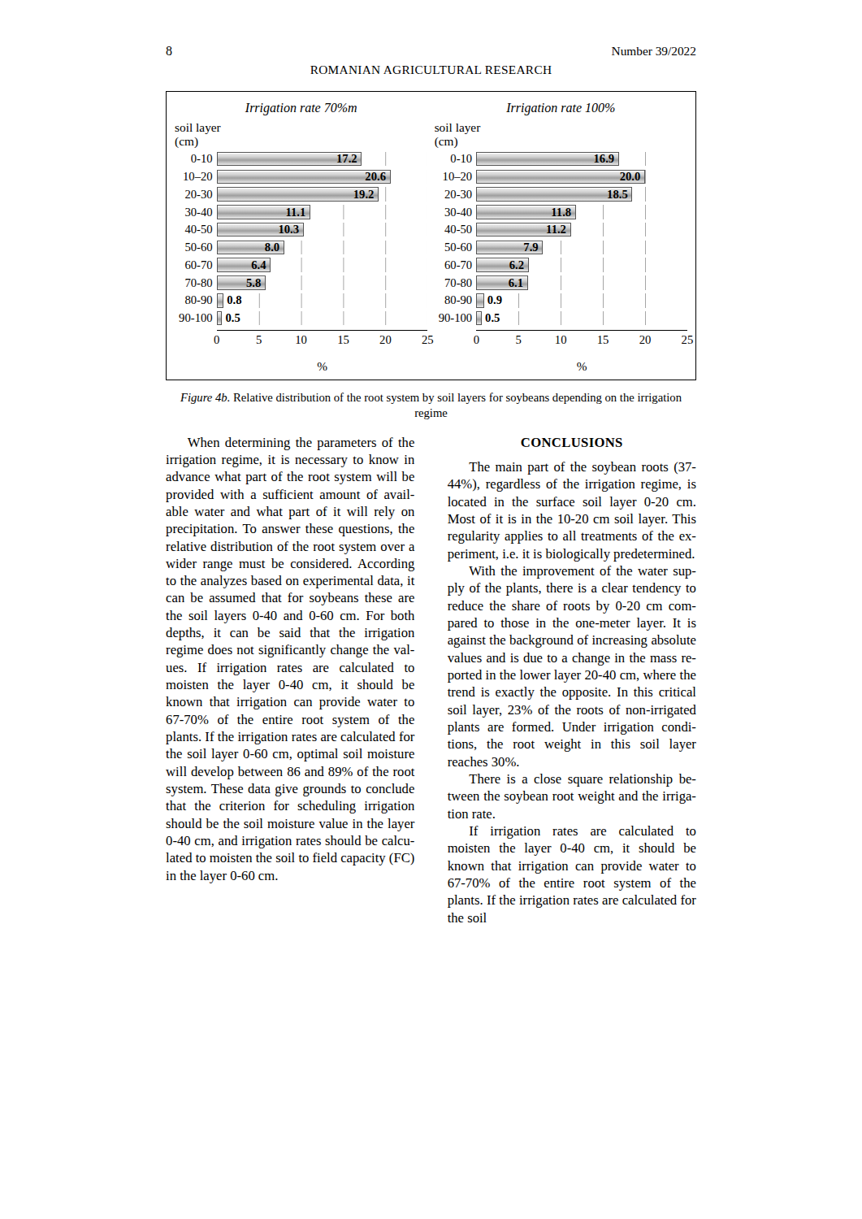8
Number 39/2022
ROMANIAN AGRICULTURAL RESEARCH
Irrigation rate 70%m
soil layer
(cm)
0-10
17.2
10–20
20.6
20-30
19.2
30-40
11.1
40-50
10.3
50-60
8.0
60-70
6.4
70-80
5.8
80-90
0.8
90-100
0.5
0 5 10 15 20 25
%
Irrigation rate 100%
soil layer
(cm)
0-10
16.9
10–20
20.0
20-30
18.5
30-40
11.8
40-50
11.2
50-60
7.9
60-70
6.2
70-80
6.1
80-90
0.9
90-100
0.5
0 5 10 15 20 25
%
Figure 4b. Relative distribution of the root system by soil layers for soybeans depending on the irrigation regime
When determining the parameters of the irrigation regime, it is necessary to know in advance what part of the root system will be provided with a sufficient amount of available water and what part of it will rely on precipitation. To answer these questions, the relative distribution of the root system over a wider range must be considered. According to the analyzes based on experimental data, it can be assumed that for soybeans these are the soil layers 0-40 and 0-60 cm. For both depths, it can be said that the irrigation regime does not significantly change the values. If irrigation rates are calculated to moisten the layer 0-40 cm, it should be known that irrigation can provide water to 67-70% of the entire root system of the plants. If the irrigation rates are calculated for the soil layer 0-60 cm, optimal soil moisture will develop between 86 and 89% of the root system. These data give grounds to conclude that the criterion for scheduling irrigation should be the soil moisture value in the layer 0-40 cm, and irrigation rates should be calculated to moisten the soil to field capacity (FC) in the layer 0-60 cm.
CONCLUSIONS
The main part of the soybean roots (37-44%), regardless of the irrigation regime, is located in the surface soil layer 0-20 cm. Most of it is in the 10-20 cm soil layer. This regularity applies to all treatments of the experiment, i.e. it is biologically predetermined.
With the improvement of the water supply of the plants, there is a clear tendency to reduce the share of roots by 0-20 cm compared to those in the one-meter layer. It is against the background of increasing absolute values and is due to a change in the mass reported in the lower layer 20-40 cm, where the trend is exactly the opposite. In this critical soil layer, 23% of the roots of non-irrigated plants are formed. Under irrigation conditions, the root weight in this soil layer reaches 30%.
There is a close square relationship between the soybean root weight and the irrigation rate.
If irrigation rates are calculated to moisten the layer 0-40 cm, it should be known that irrigation can provide water to 67-70% of the entire root system of the plants. If the irrigation rates are calculated for the soil